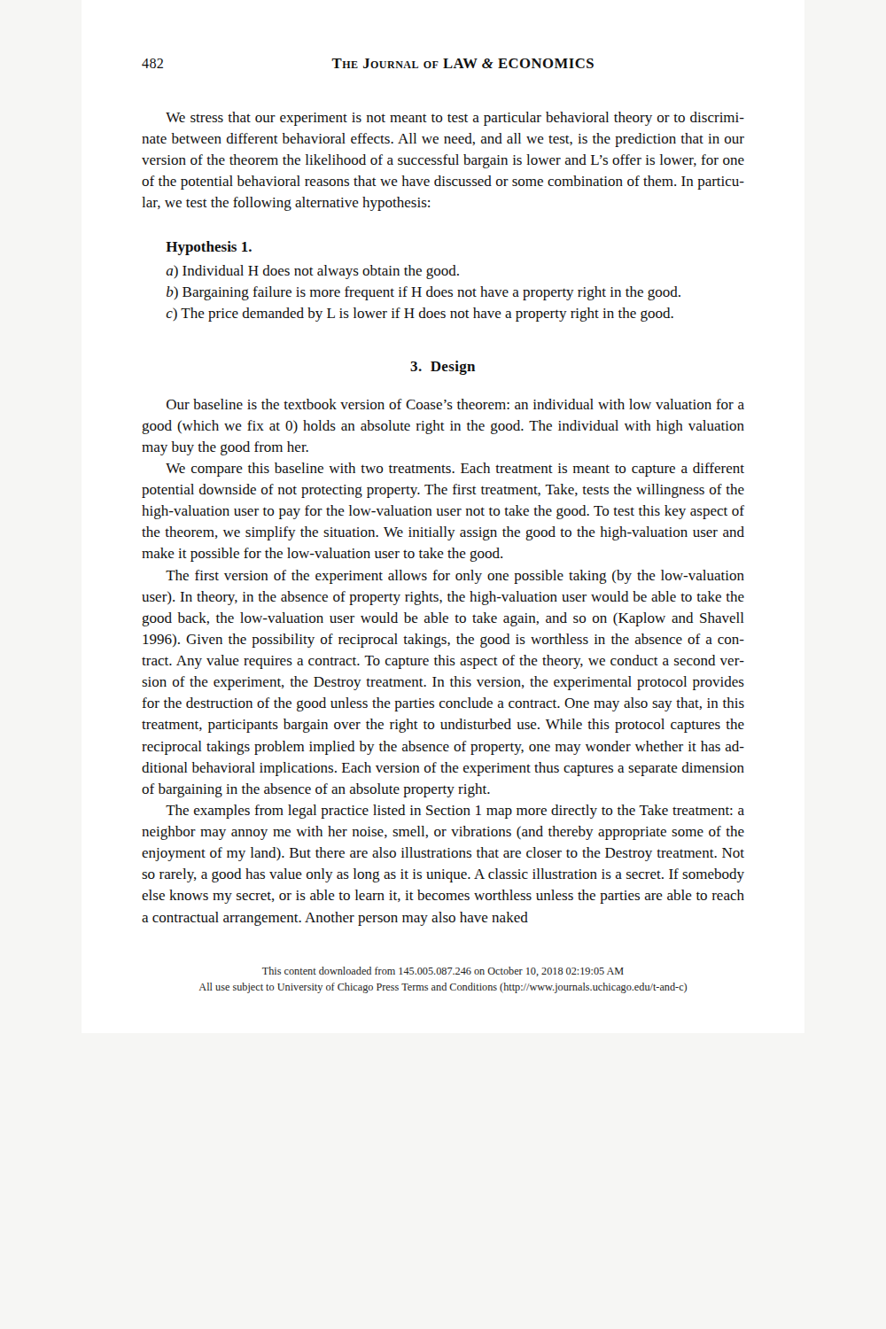482 The Journal of LAW & ECONOMICS
We stress that our experiment is not meant to test a particular behavioral theory or to discriminate between different behavioral effects. All we need, and all we test, is the prediction that in our version of the theorem the likelihood of a successful bargain is lower and L’s offer is lower, for one of the potential behavioral reasons that we have discussed or some combination of them. In particular, we test the following alternative hypothesis:
Hypothesis 1.
a) Individual H does not always obtain the good.
b) Bargaining failure is more frequent if H does not have a property right in the good.
c) The price demanded by L is lower if H does not have a property right in the good.
3. Design
Our baseline is the textbook version of Coase’s theorem: an individual with low valuation for a good (which we fix at 0) holds an absolute right in the good. The individual with high valuation may buy the good from her.
We compare this baseline with two treatments. Each treatment is meant to capture a different potential downside of not protecting property. The first treatment, Take, tests the willingness of the high-valuation user to pay for the low-valuation user not to take the good. To test this key aspect of the theorem, we simplify the situation. We initially assign the good to the high-valuation user and make it possible for the low-valuation user to take the good.
The first version of the experiment allows for only one possible taking (by the low-valuation user). In theory, in the absence of property rights, the high-valuation user would be able to take the good back, the low-valuation user would be able to take again, and so on (Kaplow and Shavell 1996). Given the possibility of reciprocal takings, the good is worthless in the absence of a contract. Any value requires a contract. To capture this aspect of the theory, we conduct a second version of the experiment, the Destroy treatment. In this version, the experimental protocol provides for the destruction of the good unless the parties conclude a contract. One may also say that, in this treatment, participants bargain over the right to undisturbed use. While this protocol captures the reciprocal takings problem implied by the absence of property, one may wonder whether it has additional behavioral implications. Each version of the experiment thus captures a separate dimension of bargaining in the absence of an absolute property right.
The examples from legal practice listed in Section 1 map more directly to the Take treatment: a neighbor may annoy me with her noise, smell, or vibrations (and thereby appropriate some of the enjoyment of my land). But there are also illustrations that are closer to the Destroy treatment. Not so rarely, a good has value only as long as it is unique. A classic illustration is a secret. If somebody else knows my secret, or is able to learn it, it becomes worthless unless the parties are able to reach a contractual arrangement. Another person may also have naked
This content downloaded from 145.005.087.246 on October 10, 2018 02:19:05 AM
All use subject to University of Chicago Press Terms and Conditions (http://www.journals.uchicago.edu/t-and-c)